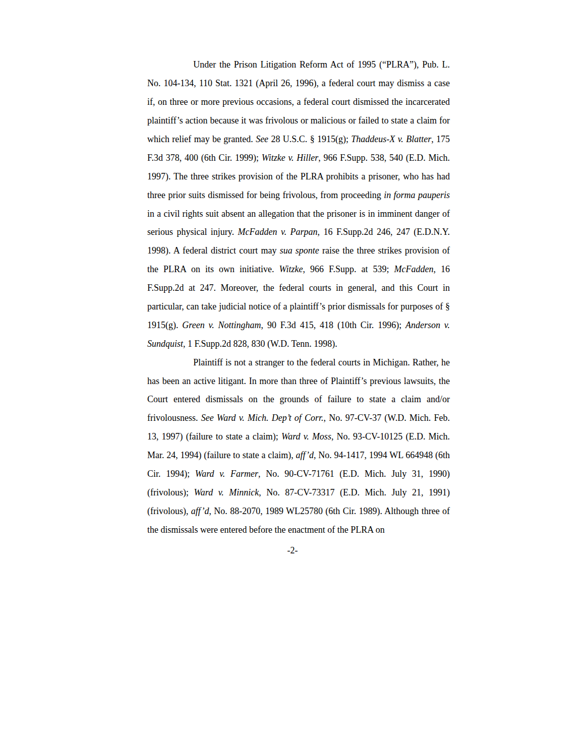Under the Prison Litigation Reform Act of 1995 (“PLRA”), Pub. L. No. 104-134, 110 Stat. 1321 (April 26, 1996), a federal court may dismiss a case if, on three or more previous occasions, a federal court dismissed the incarcerated plaintiff’s action because it was frivolous or malicious or failed to state a claim for which relief may be granted. See 28 U.S.C. § 1915(g); Thaddeus-X v. Blatter, 175 F.3d 378, 400 (6th Cir. 1999); Witzke v. Hiller, 966 F.Supp. 538, 540 (E.D. Mich. 1997). The three strikes provision of the PLRA prohibits a prisoner, who has had three prior suits dismissed for being frivolous, from proceeding in forma pauperis in a civil rights suit absent an allegation that the prisoner is in imminent danger of serious physical injury. McFadden v. Parpan, 16 F.Supp.2d 246, 247 (E.D.N.Y. 1998). A federal district court may sua sponte raise the three strikes provision of the PLRA on its own initiative. Witzke, 966 F.Supp. at 539; McFadden, 16 F.Supp.2d at 247. Moreover, the federal courts in general, and this Court in particular, can take judicial notice of a plaintiff’s prior dismissals for purposes of § 1915(g). Green v. Nottingham, 90 F.3d 415, 418 (10th Cir. 1996); Anderson v. Sundquist, 1 F.Supp.2d 828, 830 (W.D. Tenn. 1998).
Plaintiff is not a stranger to the federal courts in Michigan. Rather, he has been an active litigant. In more than three of Plaintiff’s previous lawsuits, the Court entered dismissals on the grounds of failure to state a claim and/or frivolousness. See Ward v. Mich. Dep’t of Corr., No. 97-CV-37 (W.D. Mich. Feb. 13, 1997) (failure to state a claim); Ward v. Moss, No. 93-CV-10125 (E.D. Mich. Mar. 24, 1994) (failure to state a claim), aff’d, No. 94-1417, 1994 WL 664948 (6th Cir. 1994); Ward v. Farmer, No. 90-CV-71761 (E.D. Mich. July 31, 1990) (frivolous); Ward v. Minnick, No. 87-CV-73317 (E.D. Mich. July 21, 1991) (frivolous), aff’d, No. 88-2070, 1989 WL25780 (6th Cir. 1989). Although three of the dismissals were entered before the enactment of the PLRA on
-2-